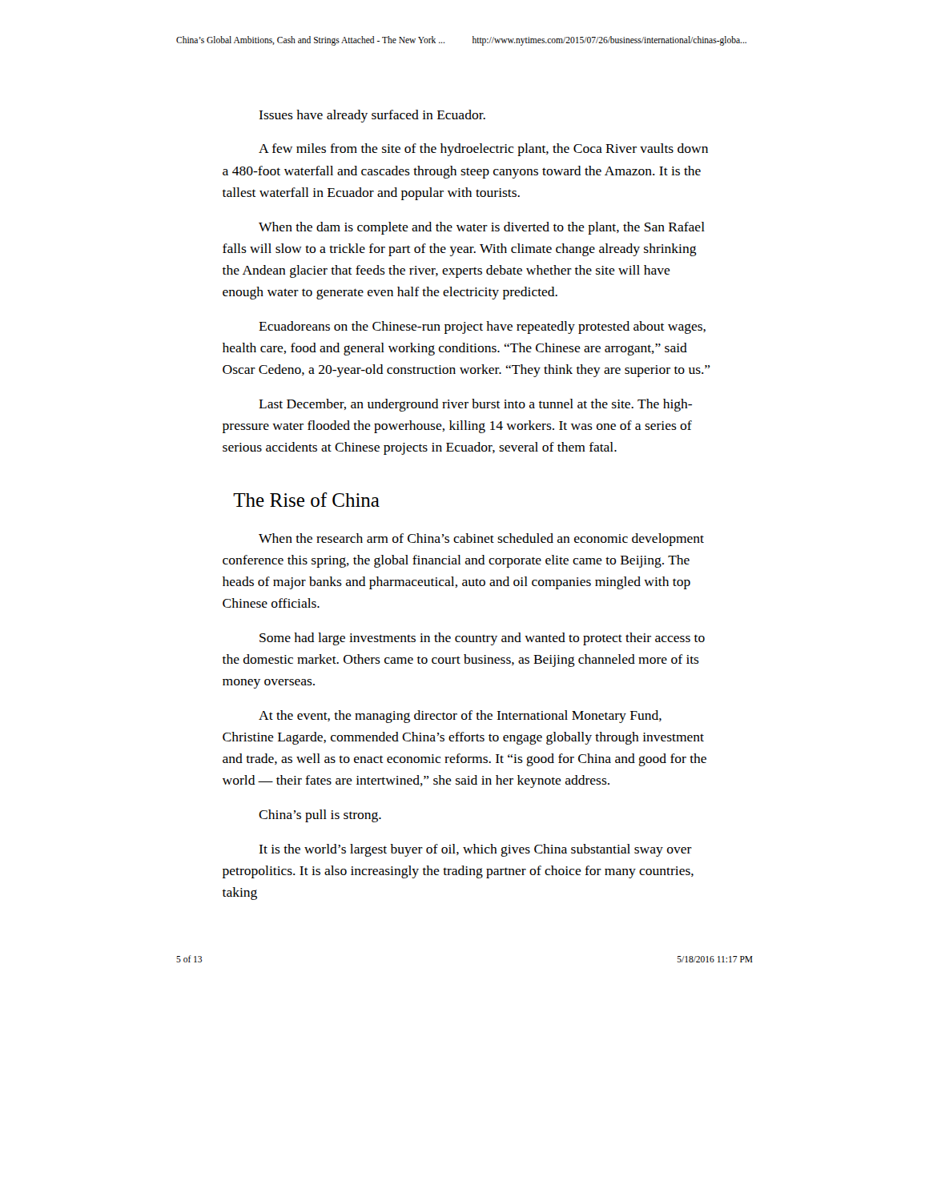China’s Global Ambitions, Cash and Strings Attached - The New York ...
http://www.nytimes.com/2015/07/26/business/international/chinas-globa...
Issues have already surfaced in Ecuador.
A few miles from the site of the hydroelectric plant, the Coca River vaults down a 480-foot waterfall and cascades through steep canyons toward the Amazon. It is the tallest waterfall in Ecuador and popular with tourists.
When the dam is complete and the water is diverted to the plant, the San Rafael falls will slow to a trickle for part of the year. With climate change already shrinking the Andean glacier that feeds the river, experts debate whether the site will have enough water to generate even half the electricity predicted.
Ecuadoreans on the Chinese-run project have repeatedly protested about wages, health care, food and general working conditions. “The Chinese are arrogant,” said Oscar Cedeno, a 20-year-old construction worker. “They think they are superior to us.”
Last December, an underground river burst into a tunnel at the site. The high-pressure water flooded the powerhouse, killing 14 workers. It was one of a series of serious accidents at Chinese projects in Ecuador, several of them fatal.
The Rise of China
When the research arm of China’s cabinet scheduled an economic development conference this spring, the global financial and corporate elite came to Beijing. The heads of major banks and pharmaceutical, auto and oil companies mingled with top Chinese officials.
Some had large investments in the country and wanted to protect their access to the domestic market. Others came to court business, as Beijing channeled more of its money overseas.
At the event, the managing director of the International Monetary Fund, Christine Lagarde, commended China’s efforts to engage globally through investment and trade, as well as to enact economic reforms. It “is good for China and good for the world — their fates are intertwined,” she said in her keynote address.
China’s pull is strong.
It is the world’s largest buyer of oil, which gives China substantial sway over petropolitics. It is also increasingly the trading partner of choice for many countries, taking
5 of 13
5/18/2016 11:17 PM